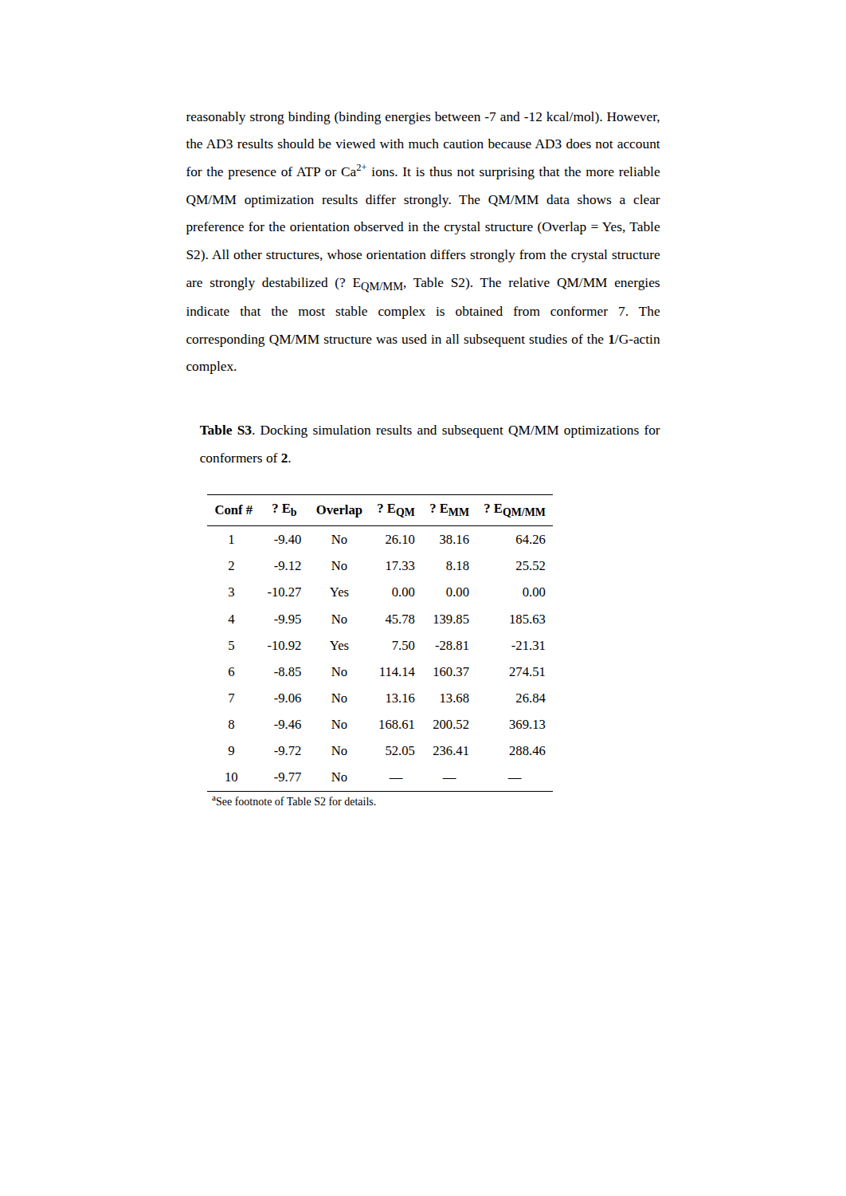reasonably strong binding (binding energies between -7 and -12 kcal/mol). However, the AD3 results should be viewed with much caution because AD3 does not account for the presence of ATP or Ca2+ ions. It is thus not surprising that the more reliable QM/MM optimization results differ strongly. The QM/MM data shows a clear preference for the orientation observed in the crystal structure (Overlap = Yes, Table S2). All other structures, whose orientation differs strongly from the crystal structure are strongly destabilized (? EQM/MM, Table S2). The relative QM/MM energies indicate that the most stable complex is obtained from conformer 7. The corresponding QM/MM structure was used in all subsequent studies of the 1/G-actin complex.
Table S3. Docking simulation results and subsequent QM/MM optimizations for conformers of 2.
| Conf # | ? E b | Overlap | ? E QM | ? E MM | ? E QM/MM |
| --- | --- | --- | --- | --- | --- |
| 1 | -9.40 | No | 26.10 | 38.16 | 64.26 |
| 2 | -9.12 | No | 17.33 | 8.18 | 25.52 |
| 3 | -10.27 | Yes | 0.00 | 0.00 | 0.00 |
| 4 | -9.95 | No | 45.78 | 139.85 | 185.63 |
| 5 | -10.92 | Yes | 7.50 | -28.81 | -21.31 |
| 6 | -8.85 | No | 114.14 | 160.37 | 274.51 |
| 7 | -9.06 | No | 13.16 | 13.68 | 26.84 |
| 8 | -9.46 | No | 168.61 | 200.52 | 369.13 |
| 9 | -9.72 | No | 52.05 | 236.41 | 288.46 |
| 10 | -9.77 | No | — | — | — |
aSee footnote of Table S2 for details.